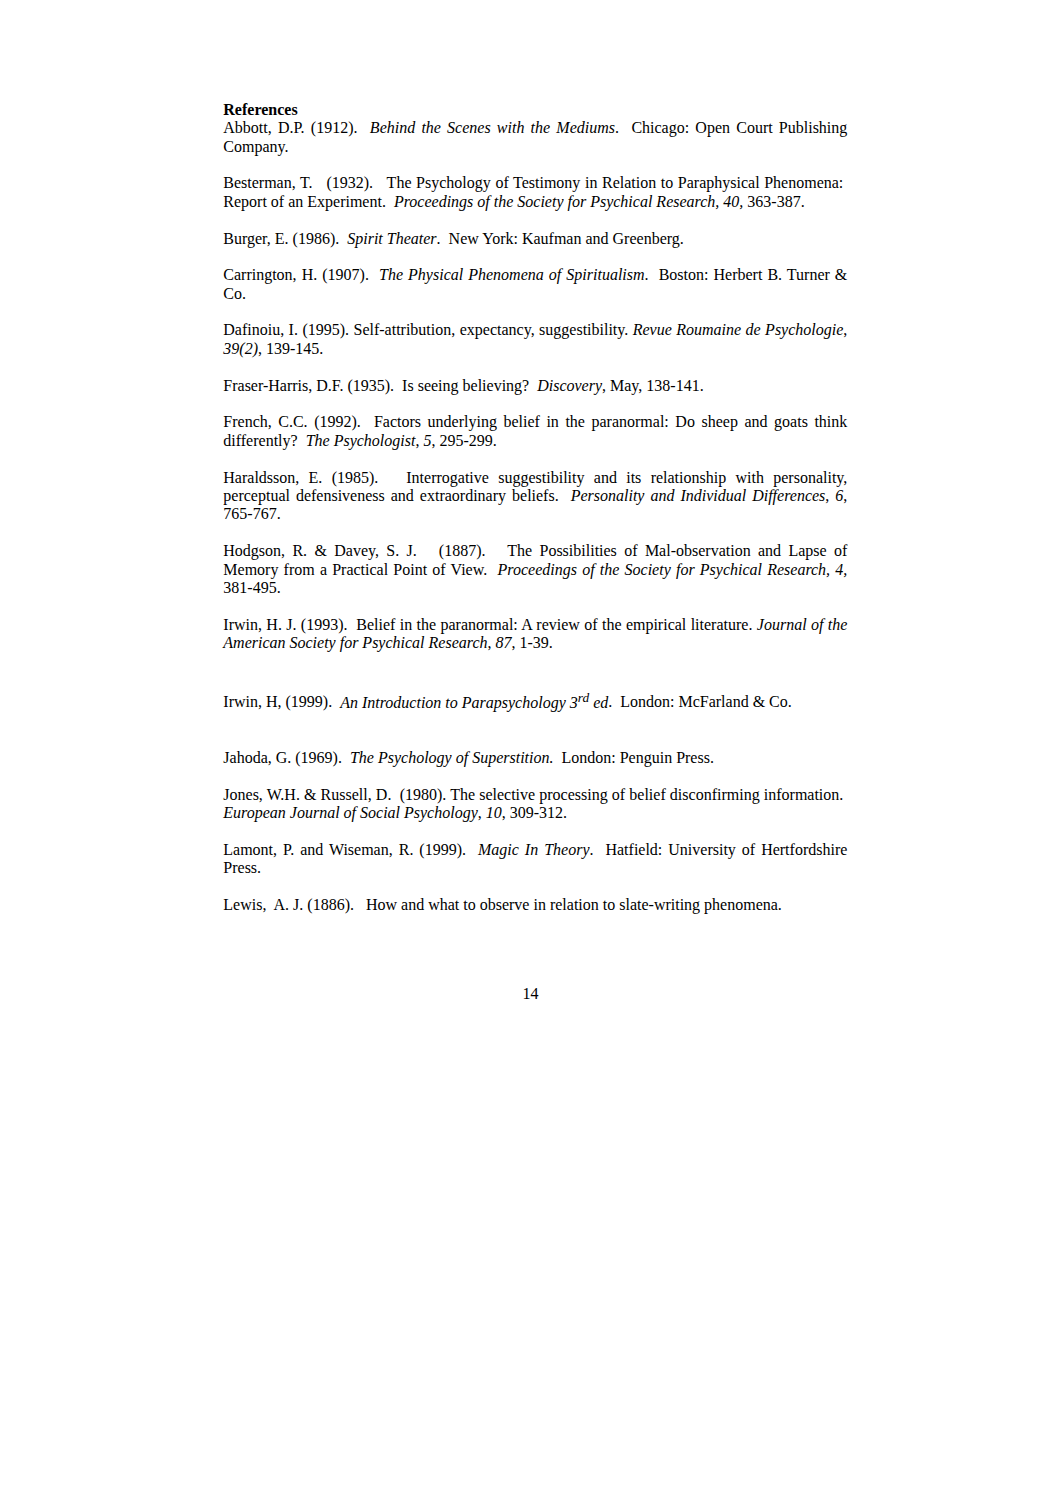References
Abbott, D.P. (1912). Behind the Scenes with the Mediums. Chicago: Open Court Publishing Company.
Besterman, T. (1932). The Psychology of Testimony in Relation to Paraphysical Phenomena: Report of an Experiment. Proceedings of the Society for Psychical Research, 40, 363-387.
Burger, E. (1986). Spirit Theater. New York: Kaufman and Greenberg.
Carrington, H. (1907). The Physical Phenomena of Spiritualism. Boston: Herbert B. Turner & Co.
Dafinoiu, I. (1995). Self-attribution, expectancy, suggestibility. Revue Roumaine de Psychologie, 39(2), 139-145.
Fraser-Harris, D.F. (1935). Is seeing believing? Discovery, May, 138-141.
French, C.C. (1992). Factors underlying belief in the paranormal: Do sheep and goats think differently? The Psychologist, 5, 295-299.
Haraldsson, E. (1985). Interrogative suggestibility and its relationship with personality, perceptual defensiveness and extraordinary beliefs. Personality and Individual Differences, 6, 765-767.
Hodgson, R. & Davey, S. J. (1887). The Possibilities of Mal-observation and Lapse of Memory from a Practical Point of View. Proceedings of the Society for Psychical Research, 4, 381-495.
Irwin, H. J. (1993). Belief in the paranormal: A review of the empirical literature. Journal of the American Society for Psychical Research, 87, 1-39.
Irwin, H, (1999). An Introduction to Parapsychology 3rd ed. London: McFarland & Co.
Jahoda, G. (1969). The Psychology of Superstition. London: Penguin Press.
Jones, W.H. & Russell, D. (1980). The selective processing of belief disconfirming information. European Journal of Social Psychology, 10, 309-312.
Lamont, P. and Wiseman, R. (1999). Magic In Theory. Hatfield: University of Hertfordshire Press.
Lewis, A. J. (1886). How and what to observe in relation to slate-writing phenomena.
14